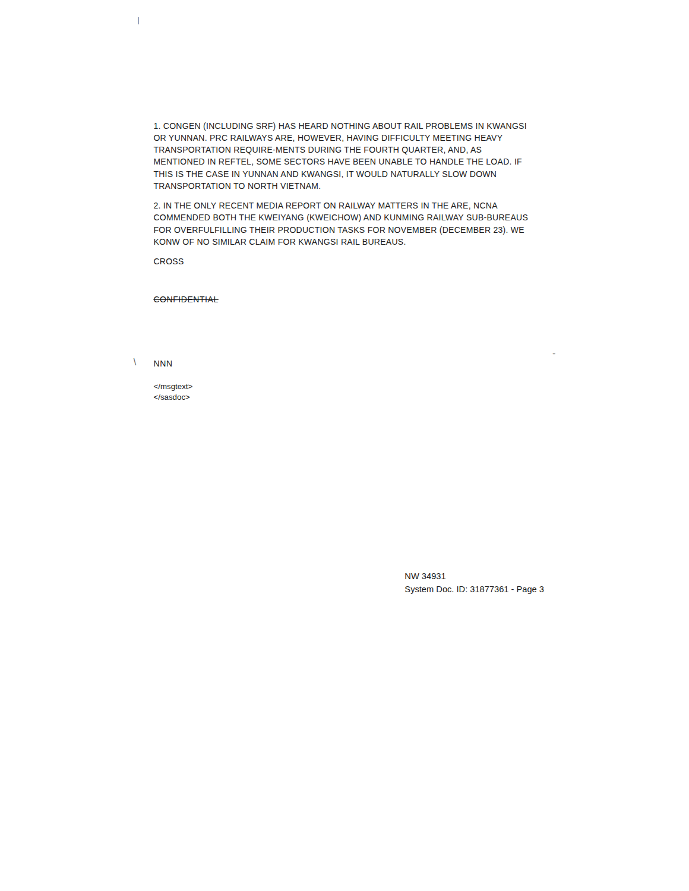|
1. CONGEN (INCLUDING SRF) HAS HEARD NOTHING ABOUT RAIL PROBLEMS IN KWANGSI OR YUNNAN. PRC RAILWAYS ARE, HOWEVER, HAVING DIFFICULTY MEETING HEAVY TRANSPORTATION REQUIRE-MENTS DURING THE FOURTH QUARTER, AND, AS MENTIONED IN REFTEL, SOME SECTORS HAVE BEEN UNABLE TO HANDLE THE LOAD. IF THIS IS THE CASE IN YUNNAN AND KWANGSI, IT WOULD NATURALLY SLOW DOWN TRANSPORTATION TO NORTH VIETNAM.
2. IN THE ONLY RECENT MEDIA REPORT ON RAILWAY MATTERS IN THE ARE, NCNA COMMENDED BOTH THE KWEIYANG (KWEICHOW) AND KUNMING RAILWAY SUB-BUREAUS FOR OVERFULFILLING THEIR PRODUCTION TASKS FOR NOVEMBER (DECEMBER 23). WE KONW OF NO SIMILAR CLAIM FOR KWANGSI RAIL BUREAUS.
CROSS
CONFIDENTIAL
NNN
</msgtext>
</sasdoc>
\
-
NW 34931
System Doc. ID: 31877361 - Page 3